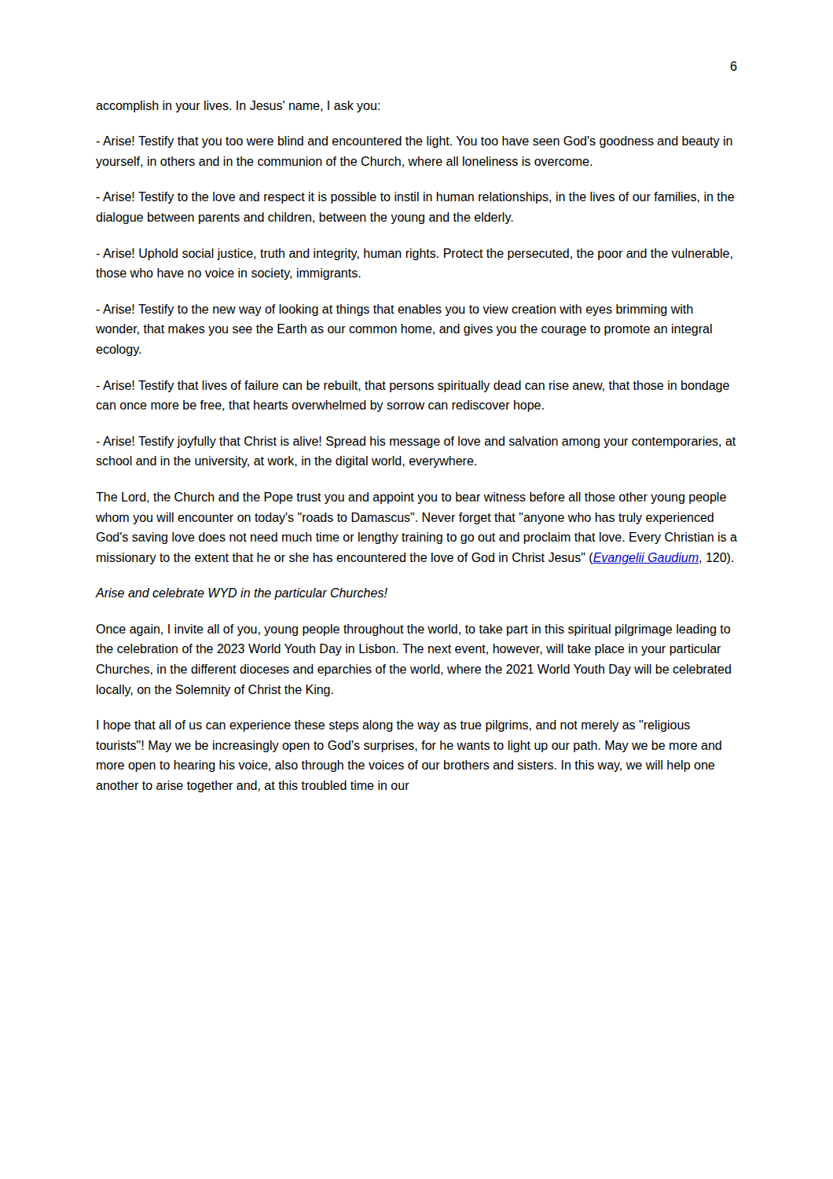6
accomplish in your lives. In Jesus' name, I ask you:
- Arise! Testify that you too were blind and encountered the light. You too have seen God's goodness and beauty in yourself, in others and in the communion of the Church, where all loneliness is overcome.
- Arise! Testify to the love and respect it is possible to instil in human relationships, in the lives of our families, in the dialogue between parents and children, between the young and the elderly.
- Arise! Uphold social justice, truth and integrity, human rights. Protect the persecuted, the poor and the vulnerable, those who have no voice in society, immigrants.
- Arise! Testify to the new way of looking at things that enables you to view creation with eyes brimming with wonder, that makes you see the Earth as our common home, and gives you the courage to promote an integral ecology.
- Arise! Testify that lives of failure can be rebuilt, that persons spiritually dead can rise anew, that those in bondage can once more be free, that hearts overwhelmed by sorrow can rediscover hope.
- Arise! Testify joyfully that Christ is alive! Spread his message of love and salvation among your contemporaries, at school and in the university, at work, in the digital world, everywhere.
The Lord, the Church and the Pope trust you and appoint you to bear witness before all those other young people whom you will encounter on today's "roads to Damascus". Never forget that "anyone who has truly experienced God's saving love does not need much time or lengthy training to go out and proclaim that love. Every Christian is a missionary to the extent that he or she has encountered the love of God in Christ Jesus" (Evangelii Gaudium, 120).
Arise and celebrate WYD in the particular Churches!
Once again, I invite all of you, young people throughout the world, to take part in this spiritual pilgrimage leading to the celebration of the 2023 World Youth Day in Lisbon. The next event, however, will take place in your particular Churches, in the different dioceses and eparchies of the world, where the 2021 World Youth Day will be celebrated locally, on the Solemnity of Christ the King.
I hope that all of us can experience these steps along the way as true pilgrims, and not merely as "religious tourists"! May we be increasingly open to God's surprises, for he wants to light up our path. May we be more and more open to hearing his voice, also through the voices of our brothers and sisters. In this way, we will help one another to arise together and, at this troubled time in our